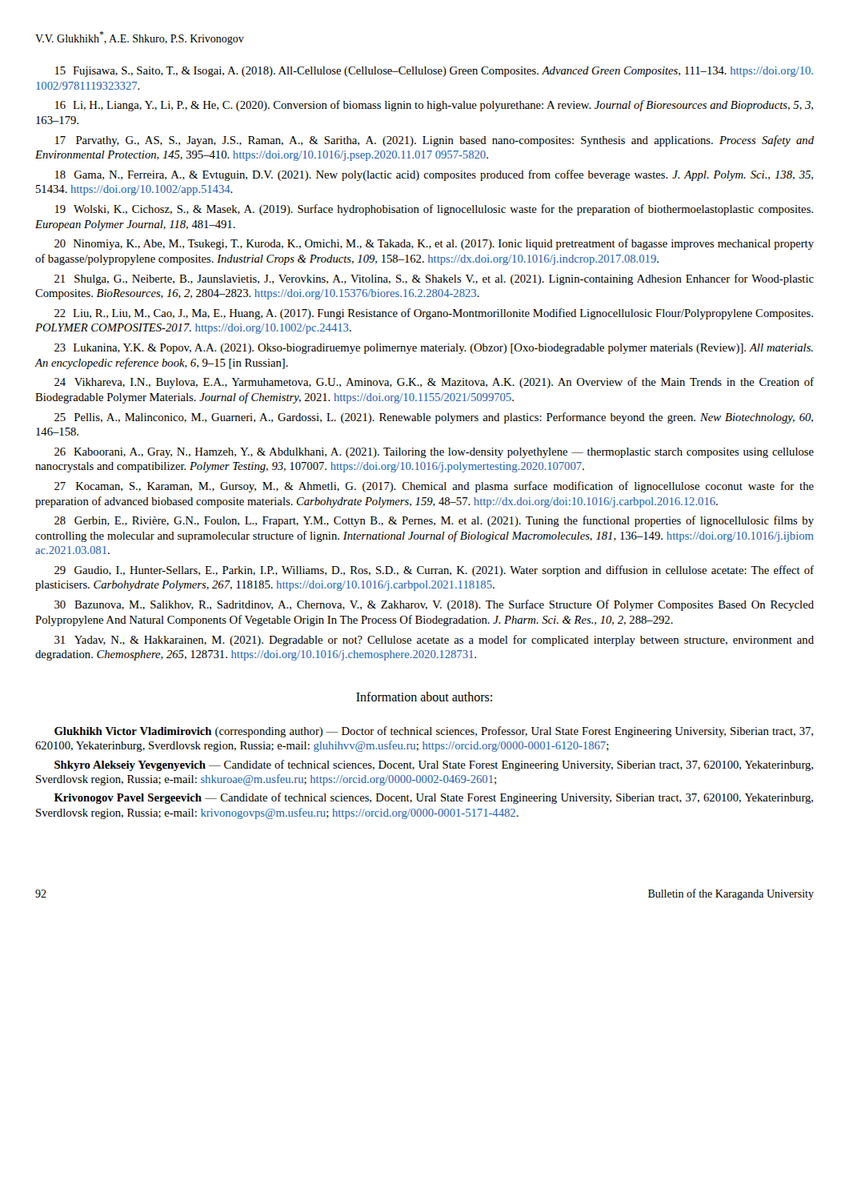V.V. Glukhikh*, A.E. Shkuro, P.S. Krivonogov
15 Fujisawa, S., Saito, T., & Isogai, A. (2018). All-Cellulose (Cellulose–Cellulose) Green Composites. Advanced Green Composites, 111–134. https://doi.org/10.1002/9781119323327.
16 Li, H., Lianga, Y., Li, P., & He, C. (2020). Conversion of biomass lignin to high-value polyurethane: A review. Journal of Bioresources and Bioproducts, 5, 3, 163–179.
17 Parvathy, G., AS, S., Jayan, J.S., Raman, A., & Saritha, A. (2021). Lignin based nano-composites: Synthesis and applications. Process Safety and Environmental Protection, 145, 395–410. https://doi.org/10.1016/j.psep.2020.11.017 0957-5820.
18 Gama, N., Ferreira, A., & Evtuguin, D.V. (2021). New poly(lactic acid) composites produced from coffee beverage wastes. J. Appl. Polym. Sci., 138, 35, 51434. https://doi.org/10.1002/app.51434.
19 Wolski, K., Cichosz, S., & Masek, A. (2019). Surface hydrophobisation of lignocellulosic waste for the preparation of biothermoelastoplastic composites. European Polymer Journal, 118, 481–491.
20 Ninomiya, K., Abe, M., Tsukegi, T., Kuroda, K., Omichi, M., & Takada, K., et al. (2017). Ionic liquid pretreatment of bagasse improves mechanical property of bagasse/polypropylene composites. Industrial Crops & Products, 109, 158–162. https://dx.doi.org/10.1016/j.indcrop.2017.08.019.
21 Shulga, G., Neiberte, B., Jaunslavietis, J., Verovkins, A., Vitolina, S., & Shakels V., et al. (2021). Lignin-containing Adhesion Enhancer for Wood-plastic Composites. BioResources, 16, 2, 2804–2823. https://doi.org/10.15376/biores.16.2.2804-2823.
22 Liu, R., Liu, M., Cao, J., Ma, E., Huang, A. (2017). Fungi Resistance of Organo-Montmorillonite Modified Lignocellulosic Flour/Polypropylene Composites. POLYMER COMPOSITES-2017. https://doi.org/10.1002/pc.24413.
23 Lukanina, Y.K. & Popov, A.A. (2021). Okso-biogradiruemye polimernye materialy. (Obzor) [Oxo-biodegradable polymer materials (Review)]. All materials. An encyclopedic reference book, 6, 9–15 [in Russian].
24 Vikhareva, I.N., Buylova, E.A., Yarmuhametova, G.U., Aminova, G.K., & Mazitova, A.K. (2021). An Overview of the Main Trends in the Creation of Biodegradable Polymer Materials. Journal of Chemistry, 2021. https://doi.org/10.1155/2021/5099705.
25 Pellis, A., Malinconico, M., Guarneri, A., Gardossi, L. (2021). Renewable polymers and plastics: Performance beyond the green. New Biotechnology, 60, 146–158.
26 Kaboorani, A., Gray, N., Hamzeh, Y., & Abdulkhani, A. (2021). Tailoring the low-density polyethylene — thermoplastic starch composites using cellulose nanocrystals and compatibilizer. Polymer Testing, 93, 107007. https://doi.org/10.1016/j.polymertesting.2020.107007.
27 Kocaman, S., Karaman, M., Gursoy, M., & Ahmetli, G. (2017). Chemical and plasma surface modification of lignocellulose coconut waste for the preparation of advanced biobased composite materials. Carbohydrate Polymers, 159, 48–57. http://dx.doi.org/doi:10.1016/j.carbpol.2016.12.016.
28 Gerbin, E., Rivière, G.N., Foulon, L., Frapart, Y.M., Cottyn B., & Pernes, M. et al. (2021). Tuning the functional properties of lignocellulosic films by controlling the molecular and supramolecular structure of lignin. International Journal of Biological Macromolecules, 181, 136–149. https://doi.org/10.1016/j.ijbiomac.2021.03.081.
29 Gaudio, I., Hunter-Sellars, E., Parkin, I.P., Williams, D., Ros, S.D., & Curran, K. (2021). Water sorption and diffusion in cellulose acetate: The effect of plasticisers. Carbohydrate Polymers, 267, 118185. https://doi.org/10.1016/j.carbpol.2021.118185.
30 Bazunova, M., Salikhov, R., Sadritdinov, A., Chernova, V., & Zakharov, V. (2018). The Surface Structure Of Polymer Composites Based On Recycled Polypropylene And Natural Components Of Vegetable Origin In The Process Of Biodegradation. J. Pharm. Sci. & Res., 10, 2, 288–292.
31 Yadav, N., & Hakkarainen, M. (2021). Degradable or not? Cellulose acetate as a model for complicated interplay between structure, environment and degradation. Chemosphere, 265, 128731. https://doi.org/10.1016/j.chemosphere.2020.128731.
Information about authors:
Glukhikh Victor Vladimirovich (corresponding author) — Doctor of technical sciences, Professor, Ural State Forest Engineering University, Siberian tract, 37, 620100, Yekaterinburg, Sverdlovsk region, Russia; e-mail: gluhihvv@m.usfeu.ru; https://orcid.org/0000-0001-6120-1867;
Shkyro Alekseiy Yevgenyevich — Candidate of technical sciences, Docent, Ural State Forest Engineering University, Siberian tract, 37, 620100, Yekaterinburg, Sverdlovsk region, Russia; e-mail: shkuroae@m.usfeu.ru; https://orcid.org/0000-0002-0469-2601;
Krivonogov Pavel Sergeevich — Candidate of technical sciences, Docent, Ural State Forest Engineering University, Siberian tract, 37, 620100, Yekaterinburg, Sverdlovsk region, Russia; e-mail: krivonogovps@m.usfeu.ru; https://orcid.org/0000-0001-5171-4482.
92 Bulletin of the Karaganda University